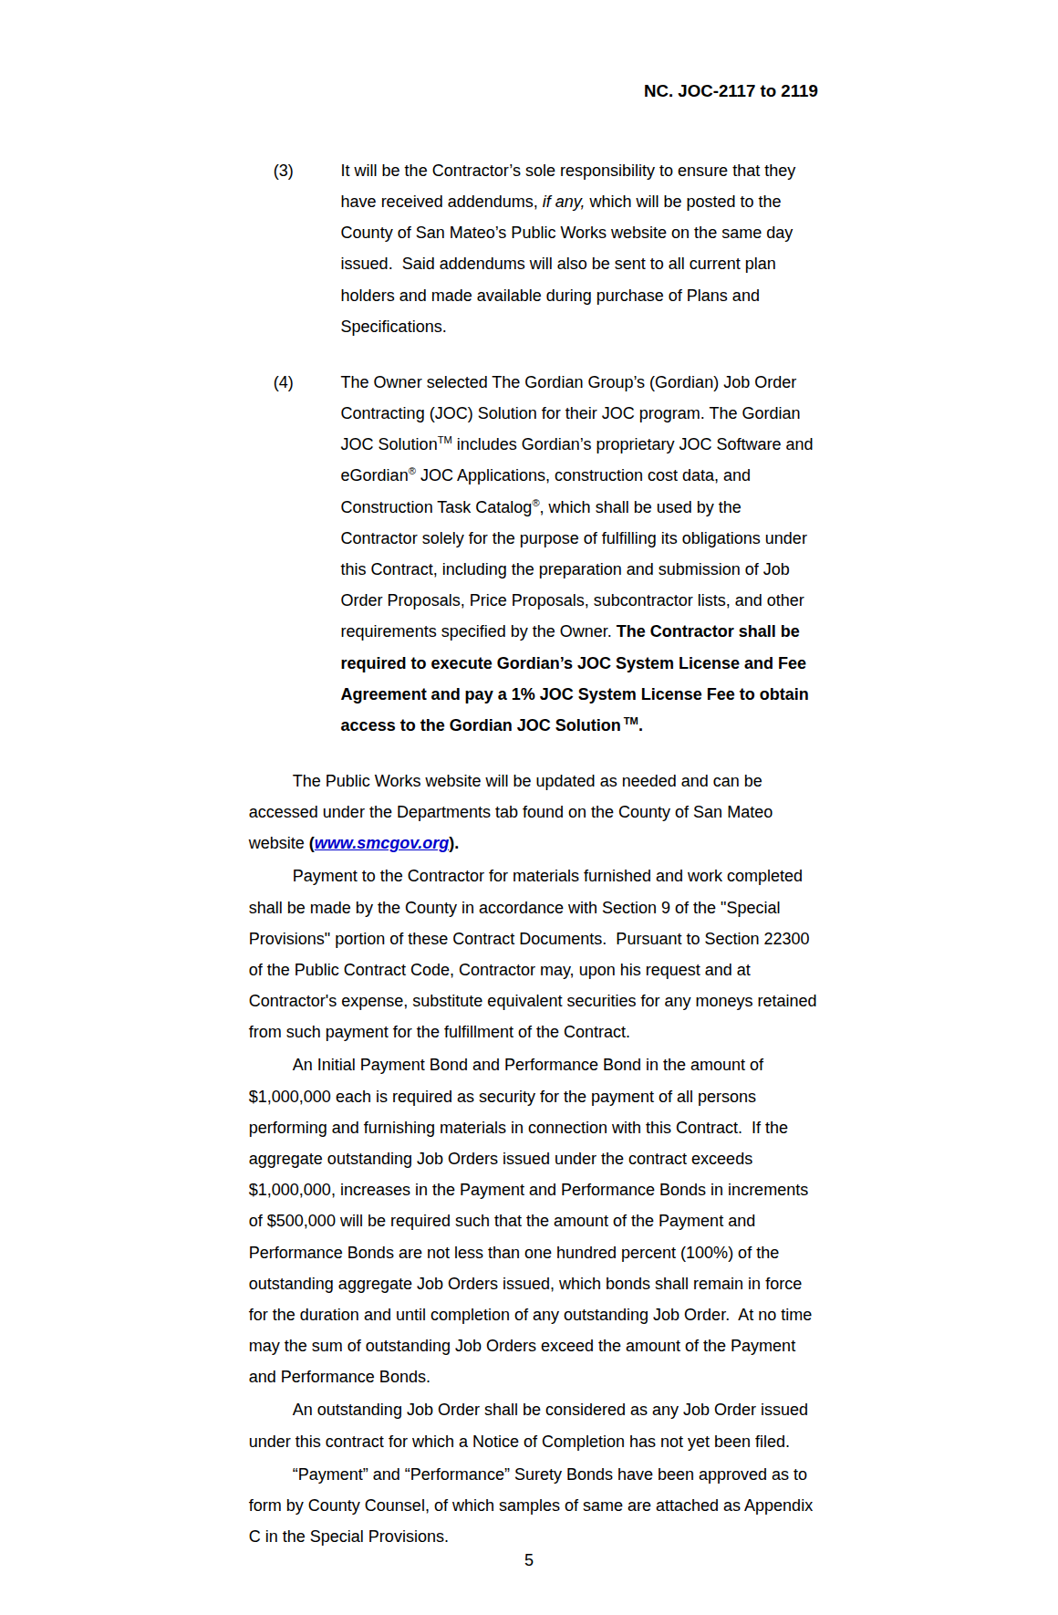NC. JOC-2117 to 2119
(3) It will be the Contractor’s sole responsibility to ensure that they have received addendums, if any, which will be posted to the County of San Mateo’s Public Works website on the same day issued. Said addendums will also be sent to all current plan holders and made available during purchase of Plans and Specifications.
(4) The Owner selected The Gordian Group’s (Gordian) Job Order Contracting (JOC) Solution for their JOC program. The Gordian JOC SolutionTM includes Gordian’s proprietary JOC Software and eGordian® JOC Applications, construction cost data, and Construction Task Catalog®, which shall be used by the Contractor solely for the purpose of fulfilling its obligations under this Contract, including the preparation and submission of Job Order Proposals, Price Proposals, subcontractor lists, and other requirements specified by the Owner. The Contractor shall be required to execute Gordian’s JOC System License and Fee Agreement and pay a 1% JOC System License Fee to obtain access to the Gordian JOC Solution TM.
The Public Works website will be updated as needed and can be accessed under the Departments tab found on the County of San Mateo website (www.smcgov.org).
Payment to the Contractor for materials furnished and work completed shall be made by the County in accordance with Section 9 of the "Special Provisions" portion of these Contract Documents. Pursuant to Section 22300 of the Public Contract Code, Contractor may, upon his request and at Contractor's expense, substitute equivalent securities for any moneys retained from such payment for the fulfillment of the Contract.
An Initial Payment Bond and Performance Bond in the amount of $1,000,000 each is required as security for the payment of all persons performing and furnishing materials in connection with this Contract. If the aggregate outstanding Job Orders issued under the contract exceeds $1,000,000, increases in the Payment and Performance Bonds in increments of $500,000 will be required such that the amount of the Payment and Performance Bonds are not less than one hundred percent (100%) of the outstanding aggregate Job Orders issued, which bonds shall remain in force for the duration and until completion of any outstanding Job Order. At no time may the sum of outstanding Job Orders exceed the amount of the Payment and Performance Bonds.
An outstanding Job Order shall be considered as any Job Order issued under this contract for which a Notice of Completion has not yet been filed.
“Payment” and “Performance” Surety Bonds have been approved as to form by County Counsel, of which samples of same are attached as Appendix C in the Special Provisions.
5